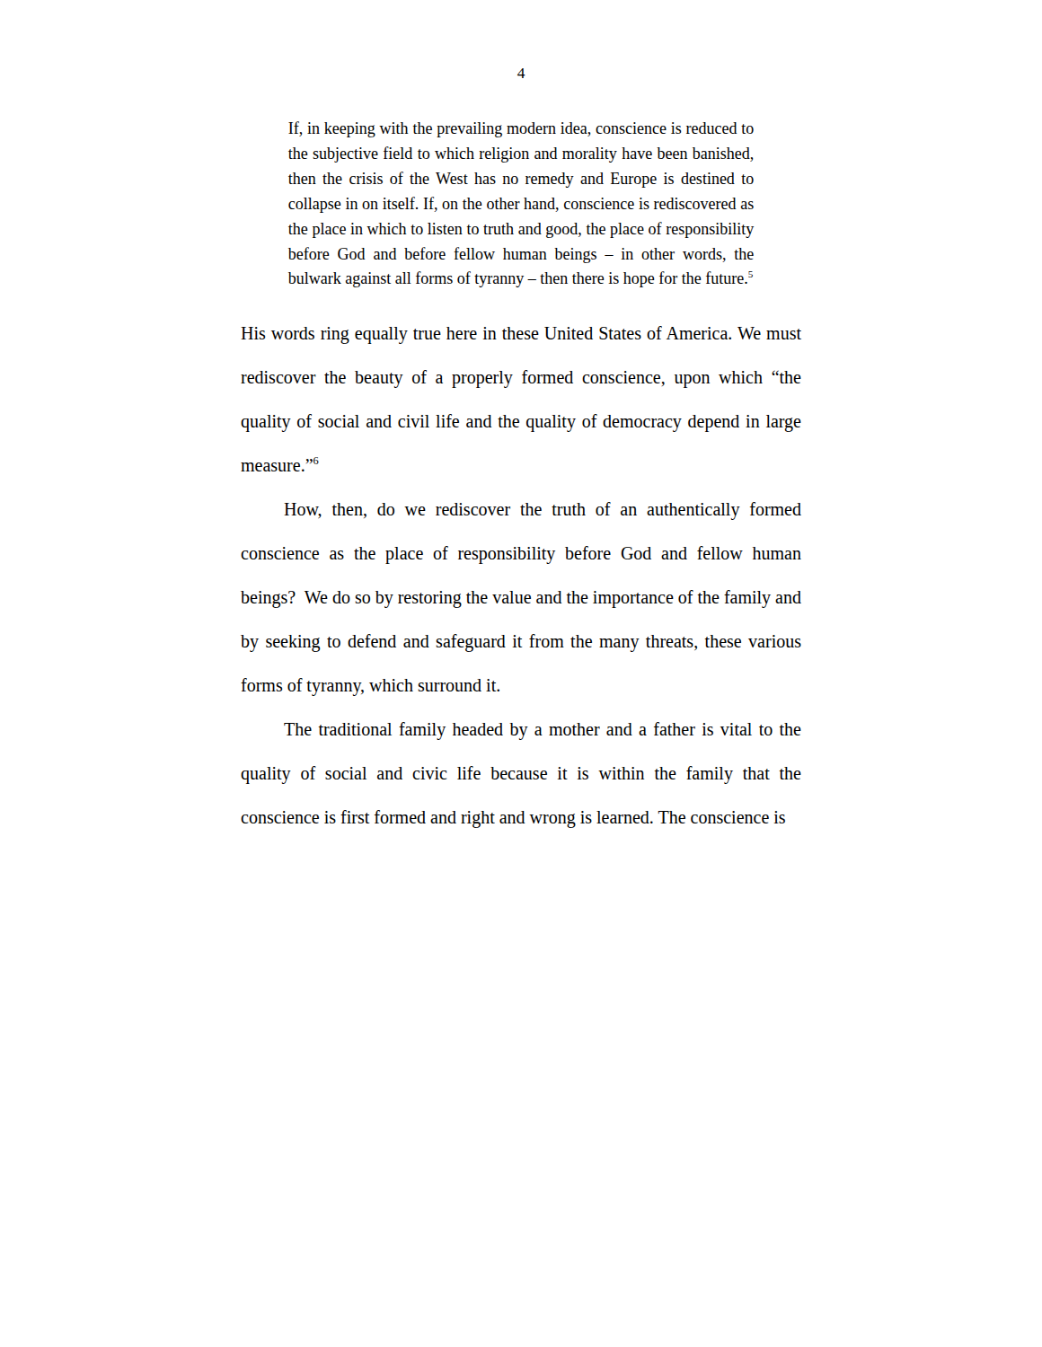4
If, in keeping with the prevailing modern idea, conscience is reduced to the subjective field to which religion and morality have been banished, then the crisis of the West has no remedy and Europe is destined to collapse in on itself. If, on the other hand, conscience is rediscovered as the place in which to listen to truth and good, the place of responsibility before God and before fellow human beings – in other words, the bulwark against all forms of tyranny – then there is hope for the future.5
His words ring equally true here in these United States of America. We must rediscover the beauty of a properly formed conscience, upon which “the quality of social and civil life and the quality of democracy depend in large measure.”6
How, then, do we rediscover the truth of an authentically formed conscience as the place of responsibility before God and fellow human beings? We do so by restoring the value and the importance of the family and by seeking to defend and safeguard it from the many threats, these various forms of tyranny, which surround it.
The traditional family headed by a mother and a father is vital to the quality of social and civic life because it is within the family that the conscience is first formed and right and wrong is learned. The conscience is